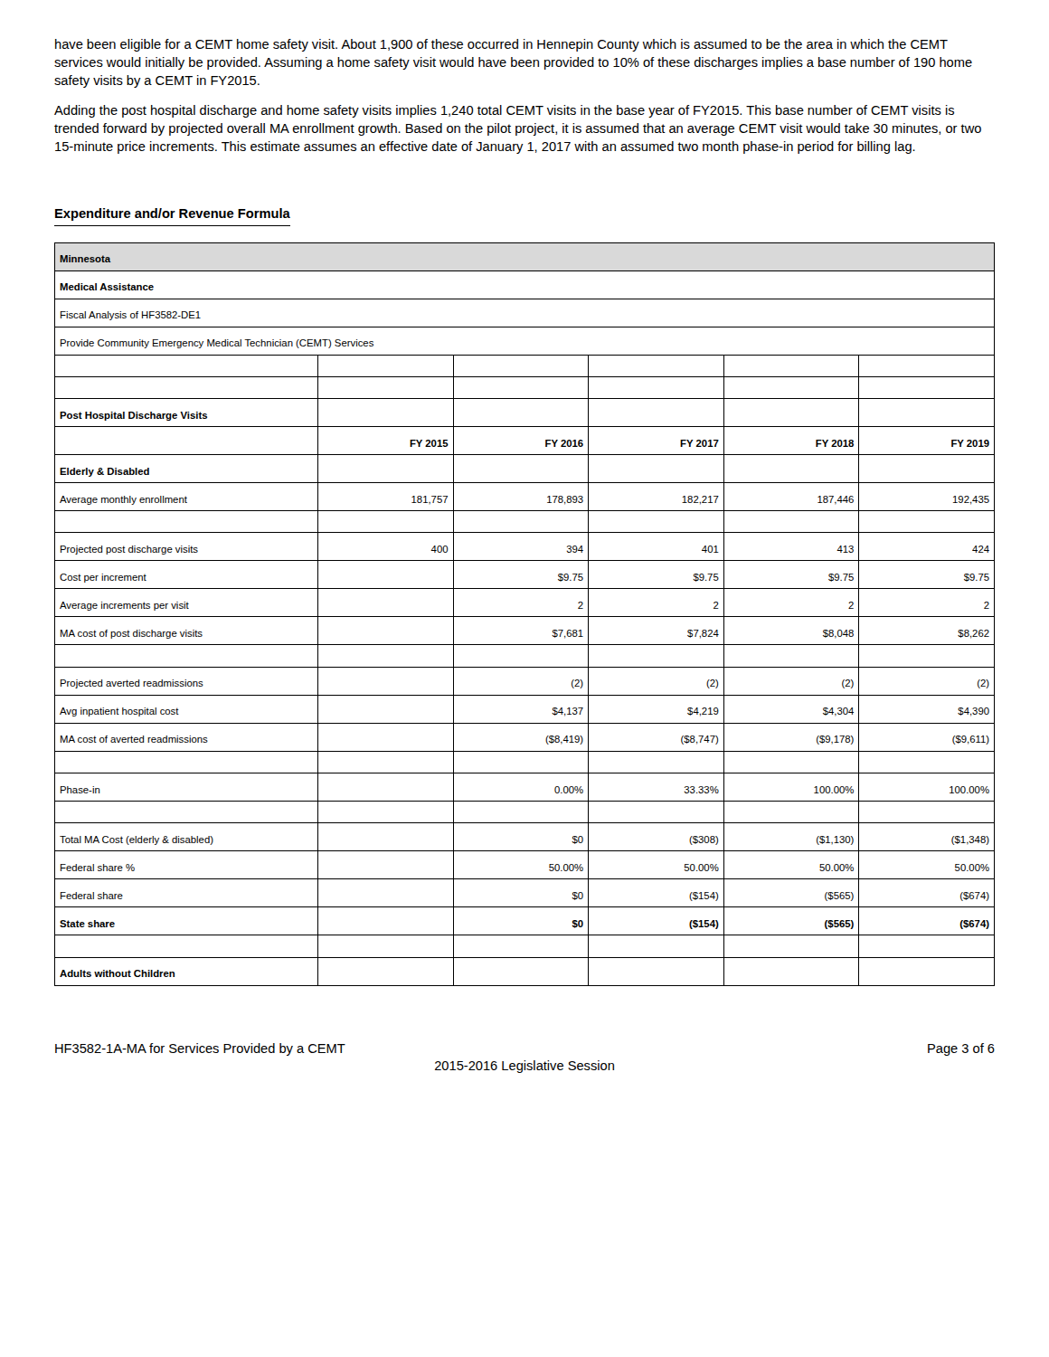have been eligible for a CEMT home safety visit. About 1,900 of these occurred in Hennepin County which is assumed to be the area in which the CEMT services would initially be provided. Assuming a home safety visit would have been provided to 10% of these discharges implies a base number of 190 home safety visits by a CEMT in FY2015.
Adding the post hospital discharge and home safety visits implies 1,240 total CEMT visits in the base year of FY2015. This base number of CEMT visits is trended forward by projected overall MA enrollment growth. Based on the pilot project, it is assumed that an average CEMT visit would take 30 minutes, or two 15-minute price increments. This estimate assumes an effective date of January 1, 2017 with an assumed two month phase-in period for billing lag.
Expenditure and/or Revenue Formula
| Minnesota |
| Medical Assistance |
| Fiscal Analysis of HF3582-DE1 |
| Provide Community Emergency Medical Technician (CEMT) Services |
| Post Hospital Discharge Visits | | | | | |
| | FY 2015 | FY 2016 | FY 2017 | FY 2018 | FY 2019 |
| Elderly & Disabled | | | | | |
| Average monthly enrollment | 181,757 | 178,893 | 182,217 | 187,446 | 192,435 |
| Projected post discharge visits | 400 | 394 | 401 | 413 | 424 |
| Cost per increment | | $9.75 | $9.75 | $9.75 | $9.75 |
| Average increments per visit | | 2 | 2 | 2 | 2 |
| MA cost of post discharge visits | | $7,681 | $7,824 | $8,048 | $8,262 |
| Projected averted readmissions | | (2) | (2) | (2) | (2) |
| Avg inpatient hospital cost | | $4,137 | $4,219 | $4,304 | $4,390 |
| MA cost of averted readmissions | | ($8,419) | ($8,747) | ($9,178) | ($9,611) |
| Phase-in | | 0.00% | 33.33% | 100.00% | 100.00% |
| Total MA Cost (elderly & disabled) | | $0 | ($308) | ($1,130) | ($1,348) |
| Federal share % | | 50.00% | 50.00% | 50.00% | 50.00% |
| Federal share | | $0 | ($154) | ($565) | ($674) |
| State share | | $0 | ($154) | ($565) | ($674) |
| Adults without Children | | | | | |
HF3582-1A-MA for Services Provided by a CEMT
Page 3 of 6
2015-2016 Legislative Session